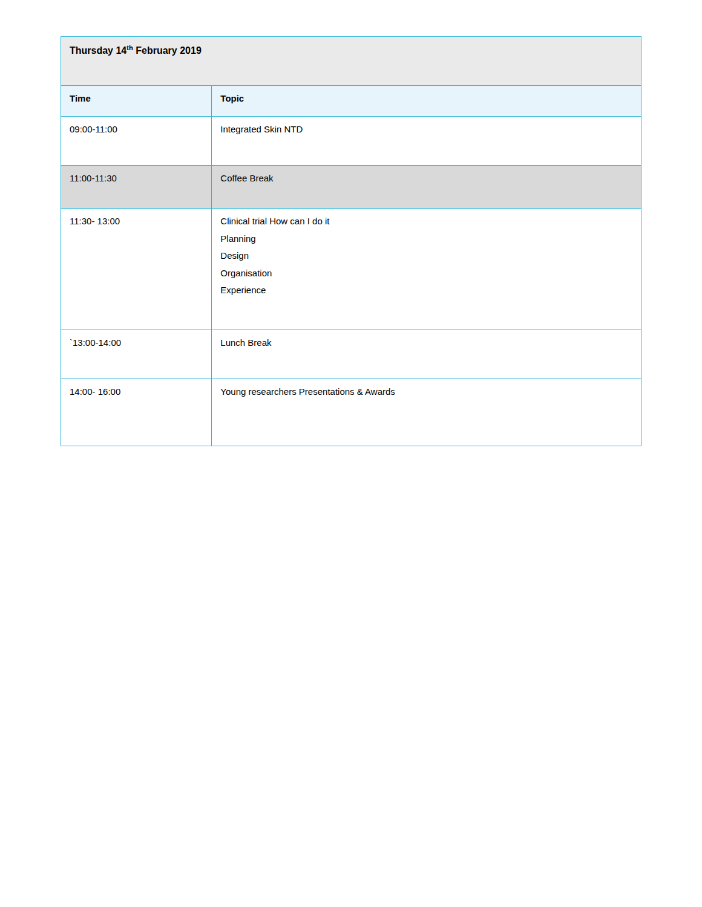| Thursday 14 th February 2019 |
| Time | Topic |
| 09:00-11:00 | Integrated Skin NTD |
| 11:00-11:30 | Coffee Break |
| 11:30- 13:00 | Clinical trial How can I do it Planning Design Organisation Experience |
| `13:00-14:00 | Lunch Break |
| 14:00- 16:00 | Young researchers Presentations & Awards |